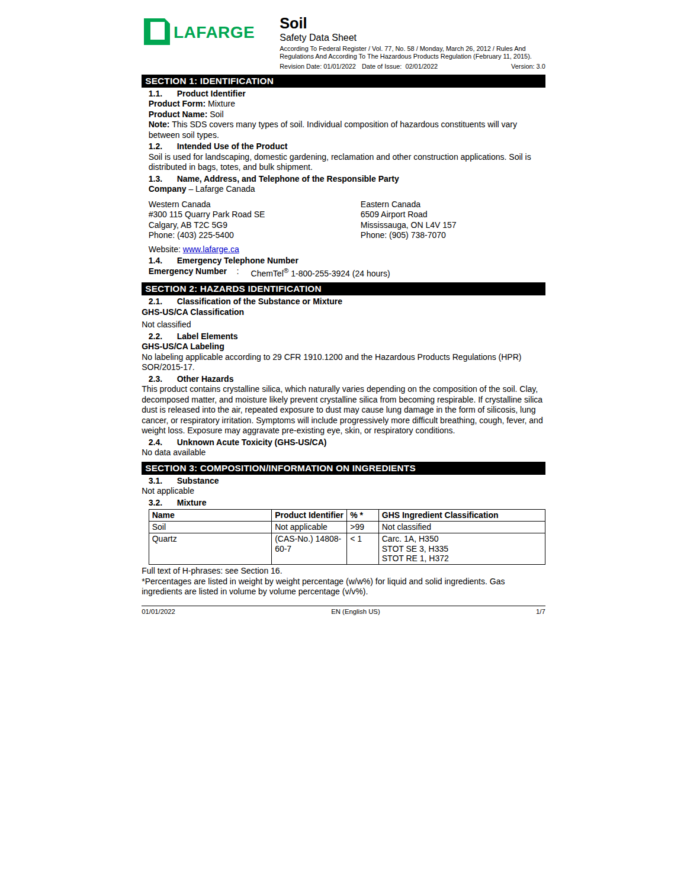LAFARGE
Soil
Safety Data Sheet
According To Federal Register / Vol. 77, No. 58 / Monday, March 26, 2012 / Rules And Regulations And According To The Hazardous Products Regulation (February 11, 2015).
Revision Date: 01/01/2022 Date of Issue: 02/01/2022 Version: 3.0
SECTION 1: IDENTIFICATION
1.1. Product Identifier
Product Form: Mixture
Product Name: Soil
Note: This SDS covers many types of soil. Individual composition of hazardous constituents will vary between soil types.
1.2. Intended Use of the Product
Soil is used for landscaping, domestic gardening, reclamation and other construction applications. Soil is distributed in bags, totes, and bulk shipment.
1.3. Name, Address, and Telephone of the Responsible Party
Company – Lafarge Canada
Western Canada
#300 115 Quarry Park Road SE
Calgary, AB T2C 5G9
Phone: (403) 225-5400
Eastern Canada
6509 Airport Road
Mississauga, ON L4V 157
Phone: (905) 738-7070
Website: www.lafarge.ca
1.4. Emergency Telephone Number
Emergency Number: ChemTel® 1-800-255-3924 (24 hours)
SECTION 2: HAZARDS IDENTIFICATION
2.1. Classification of the Substance or Mixture
GHS-US/CA Classification
Not classified
2.2. Label Elements
GHS-US/CA Labeling
No labeling applicable according to 29 CFR 1910.1200 and the Hazardous Products Regulations (HPR) SOR/2015-17.
2.3. Other Hazards
This product contains crystalline silica, which naturally varies depending on the composition of the soil. Clay, decomposed matter, and moisture likely prevent crystalline silica from becoming respirable. If crystalline silica dust is released into the air, repeated exposure to dust may cause lung damage in the form of silicosis, lung cancer, or respiratory irritation. Symptoms will include progressively more difficult breathing, cough, fever, and weight loss. Exposure may aggravate pre-existing eye, skin, or respiratory conditions.
2.4. Unknown Acute Toxicity (GHS-US/CA)
No data available
SECTION 3: COMPOSITION/INFORMATION ON INGREDIENTS
3.1. Substance
Not applicable
3.2. Mixture
| Name | Product Identifier | % * | GHS Ingredient Classification |
| --- | --- | --- | --- |
| Soil | Not applicable | >99 | Not classified |
| Quartz | (CAS-No.) 14808-60-7 | < 1 | Carc. 1A, H350 STOT SE 3, H335 STOT RE 1, H372 |
Full text of H-phrases: see Section 16.
*Percentages are listed in weight by weight percentage (w/w%) for liquid and solid ingredients. Gas ingredients are listed in volume by volume percentage (v/v%).
01/01/2022 EN (English US) 1/7